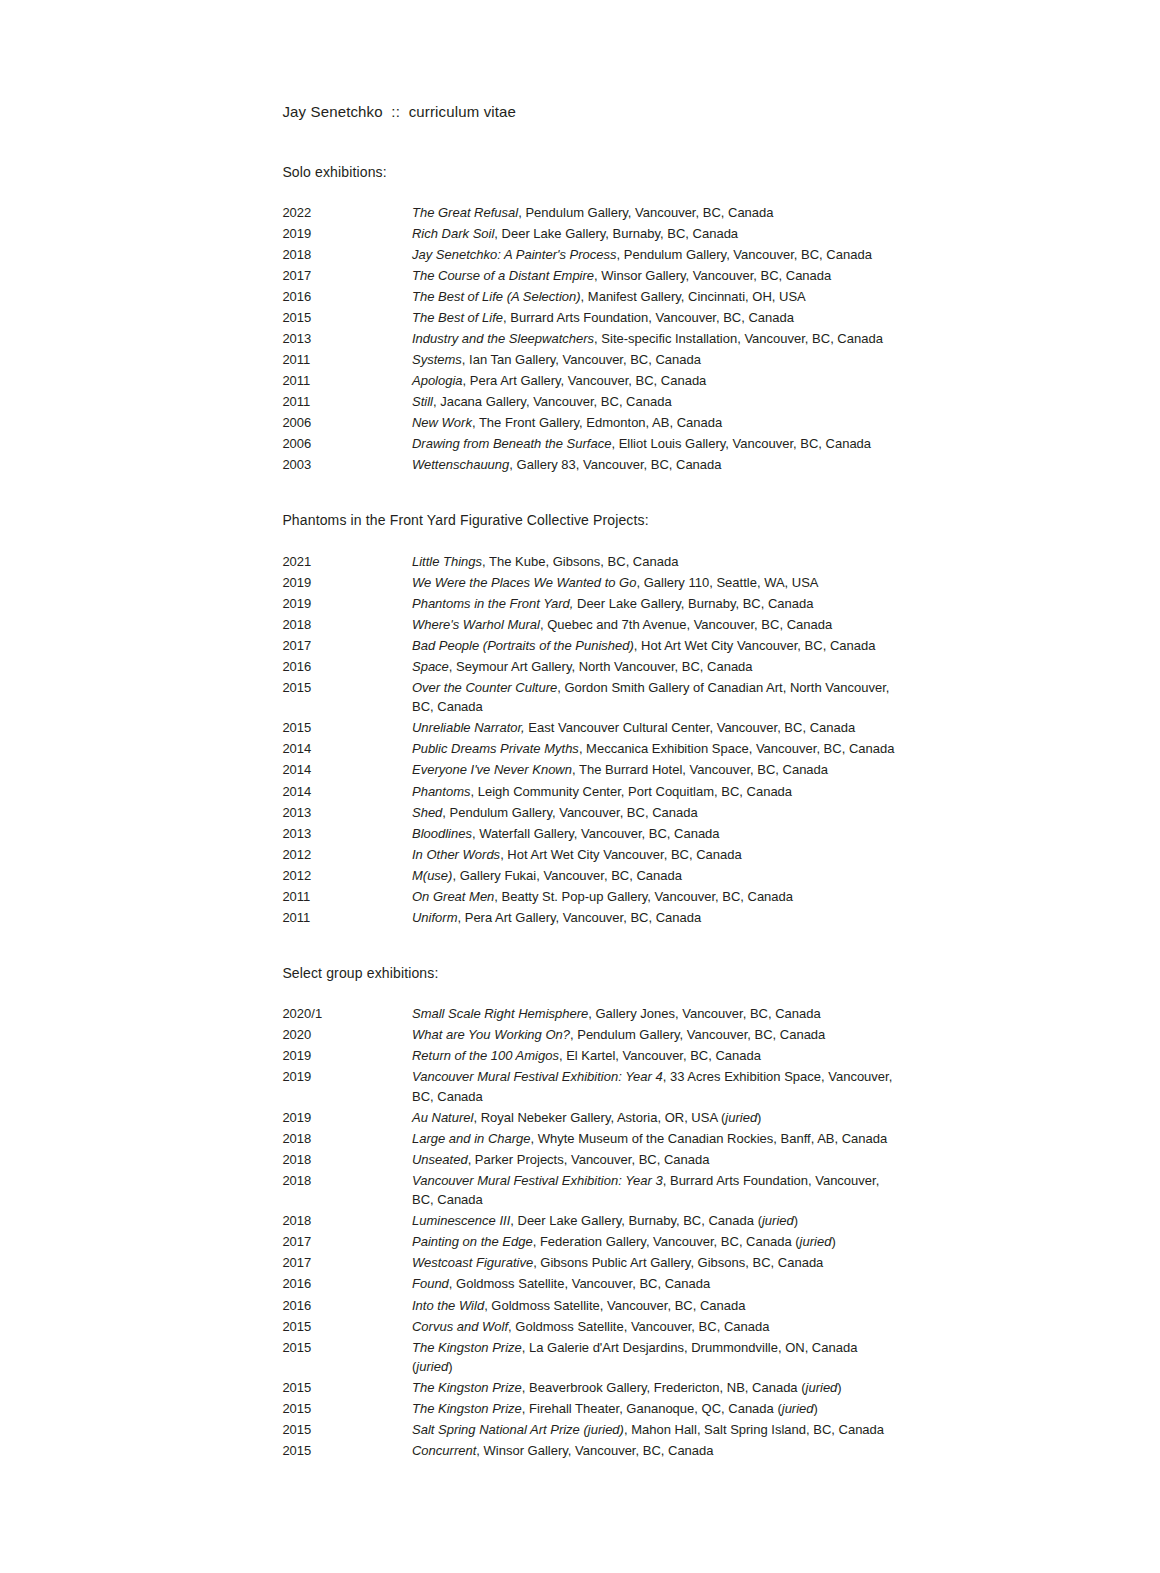Jay Senetchko :: curriculum vitae
Solo exhibitions:
| 2022 | The Great Refusal , Pendulum Gallery, Vancouver, BC, Canada |
| 2019 | Rich Dark Soil , Deer Lake Gallery, Burnaby, BC, Canada |
| 2018 | Jay Senetchko: A Painter's Process , Pendulum Gallery, Vancouver, BC, Canada |
| 2017 | The Course of a Distant Empire , Winsor Gallery, Vancouver, BC, Canada |
| 2016 | The Best of Life (A Selection) , Manifest Gallery, Cincinnati, OH, USA |
| 2015 | The Best of Life , Burrard Arts Foundation, Vancouver, BC, Canada |
| 2013 | Industry and the Sleepwatchers , Site-specific Installation, Vancouver, BC, Canada |
| 2011 | Systems , Ian Tan Gallery, Vancouver, BC, Canada |
| 2011 | Apologia , Pera Art Gallery, Vancouver, BC, Canada |
| 2011 | Still , Jacana Gallery, Vancouver, BC, Canada |
| 2006 | New Work , The Front Gallery, Edmonton, AB, Canada |
| 2006 | Drawing from Beneath the Surface , Elliot Louis Gallery, Vancouver, BC, Canada |
| 2003 | Wettenschauung , Gallery 83, Vancouver, BC, Canada |
Phantoms in the Front Yard Figurative Collective Projects:
| 2021 | Little Things , The Kube, Gibsons, BC, Canada |
| 2019 | We Were the Places We Wanted to Go , Gallery 110, Seattle, WA, USA |
| 2019 | Phantoms in the Front Yard, Deer Lake Gallery, Burnaby, BC, Canada |
| 2018 | Where's Warhol Mural , Quebec and 7th Avenue, Vancouver, BC, Canada |
| 2017 | Bad People (Portraits of the Punished) , Hot Art Wet City Vancouver, BC, Canada |
| 2016 | Space , Seymour Art Gallery, North Vancouver, BC, Canada |
| 2015 | Over the Counter Culture , Gordon Smith Gallery of Canadian Art, North Vancouver, BC, Canada |
| 2015 | Unreliable Narrator, East Vancouver Cultural Center, Vancouver, BC, Canada |
| 2014 | Public Dreams Private Myths , Meccanica Exhibition Space, Vancouver, BC, Canada |
| 2014 | Everyone I've Never Known , The Burrard Hotel, Vancouver, BC, Canada |
| 2014 | Phantoms , Leigh Community Center, Port Coquitlam, BC, Canada |
| 2013 | Shed , Pendulum Gallery, Vancouver, BC, Canada |
| 2013 | Bloodlines , Waterfall Gallery, Vancouver, BC, Canada |
| 2012 | In Other Words , Hot Art Wet City Vancouver, BC, Canada |
| 2012 | M(use) , Gallery Fukai, Vancouver, BC, Canada |
| 2011 | On Great Men , Beatty St. Pop-up Gallery, Vancouver, BC, Canada |
| 2011 | Uniform , Pera Art Gallery, Vancouver, BC, Canada |
Select group exhibitions:
| 2020/1 | Small Scale Right Hemisphere , Gallery Jones, Vancouver, BC, Canada |
| 2020 | What are You Working On? , Pendulum Gallery, Vancouver, BC, Canada |
| 2019 | Return of the 100 Amigos , El Kartel, Vancouver, BC, Canada |
| 2019 | Vancouver Mural Festival Exhibition: Year 4 , 33 Acres Exhibition Space, Vancouver, BC, Canada |
| 2019 | Au Naturel , Royal Nebeker Gallery, Astoria, OR, USA ( juried ) |
| 2018 | Large and in Charge , Whyte Museum of the Canadian Rockies, Banff, AB, Canada |
| 2018 | Unseated , Parker Projects, Vancouver, BC, Canada |
| 2018 | Vancouver Mural Festival Exhibition: Year 3 , Burrard Arts Foundation, Vancouver, BC, Canada |
| 2018 | Luminescence III , Deer Lake Gallery, Burnaby, BC, Canada ( juried ) |
| 2017 | Painting on the Edge , Federation Gallery, Vancouver, BC, Canada ( juried ) |
| 2017 | Westcoast Figurative , Gibsons Public Art Gallery, Gibsons, BC, Canada |
| 2016 | Found , Goldmoss Satellite, Vancouver, BC, Canada |
| 2016 | Into the Wild , Goldmoss Satellite, Vancouver, BC, Canada |
| 2015 | Corvus and Wolf , Goldmoss Satellite, Vancouver, BC, Canada |
| 2015 | The Kingston Prize , La Galerie d'Art Desjardins, Drummondville, ON, Canada ( juried ) |
| 2015 | The Kingston Prize , Beaverbrook Gallery, Fredericton, NB, Canada ( juried ) |
| 2015 | The Kingston Prize , Firehall Theater, Gananoque, QC, Canada ( juried ) |
| 2015 | Salt Spring National Art Prize (juried) , Mahon Hall, Salt Spring Island, BC, Canada |
| 2015 | Concurrent , Winsor Gallery, Vancouver, BC, Canada |